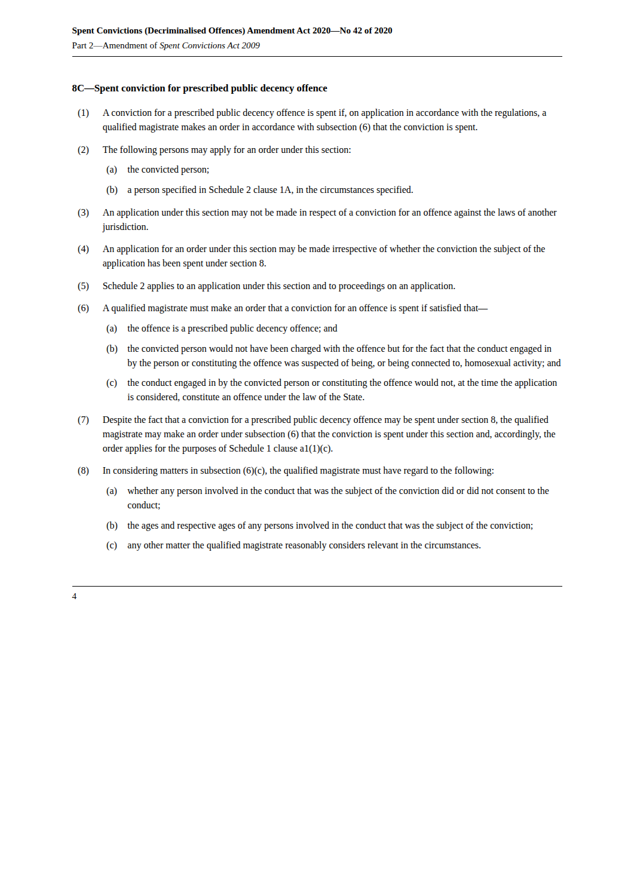Spent Convictions (Decriminalised Offences) Amendment Act 2020—No 42 of 2020
Part 2—Amendment of Spent Convictions Act 2009
8C—Spent conviction for prescribed public decency offence
(1) A conviction for a prescribed public decency offence is spent if, on application in accordance with the regulations, a qualified magistrate makes an order in accordance with subsection (6) that the conviction is spent.
(2) The following persons may apply for an order under this section:
(a) the convicted person;
(b) a person specified in Schedule 2 clause 1A, in the circumstances specified.
(3) An application under this section may not be made in respect of a conviction for an offence against the laws of another jurisdiction.
(4) An application for an order under this section may be made irrespective of whether the conviction the subject of the application has been spent under section 8.
(5) Schedule 2 applies to an application under this section and to proceedings on an application.
(6) A qualified magistrate must make an order that a conviction for an offence is spent if satisfied that—
(a) the offence is a prescribed public decency offence; and
(b) the convicted person would not have been charged with the offence but for the fact that the conduct engaged in by the person or constituting the offence was suspected of being, or being connected to, homosexual activity; and
(c) the conduct engaged in by the convicted person or constituting the offence would not, at the time the application is considered, constitute an offence under the law of the State.
(7) Despite the fact that a conviction for a prescribed public decency offence may be spent under section 8, the qualified magistrate may make an order under subsection (6) that the conviction is spent under this section and, accordingly, the order applies for the purposes of Schedule 1 clause a1(1)(c).
(8) In considering matters in subsection (6)(c), the qualified magistrate must have regard to the following:
(a) whether any person involved in the conduct that was the subject of the conviction did or did not consent to the conduct;
(b) the ages and respective ages of any persons involved in the conduct that was the subject of the conviction;
(c) any other matter the qualified magistrate reasonably considers relevant in the circumstances.
4